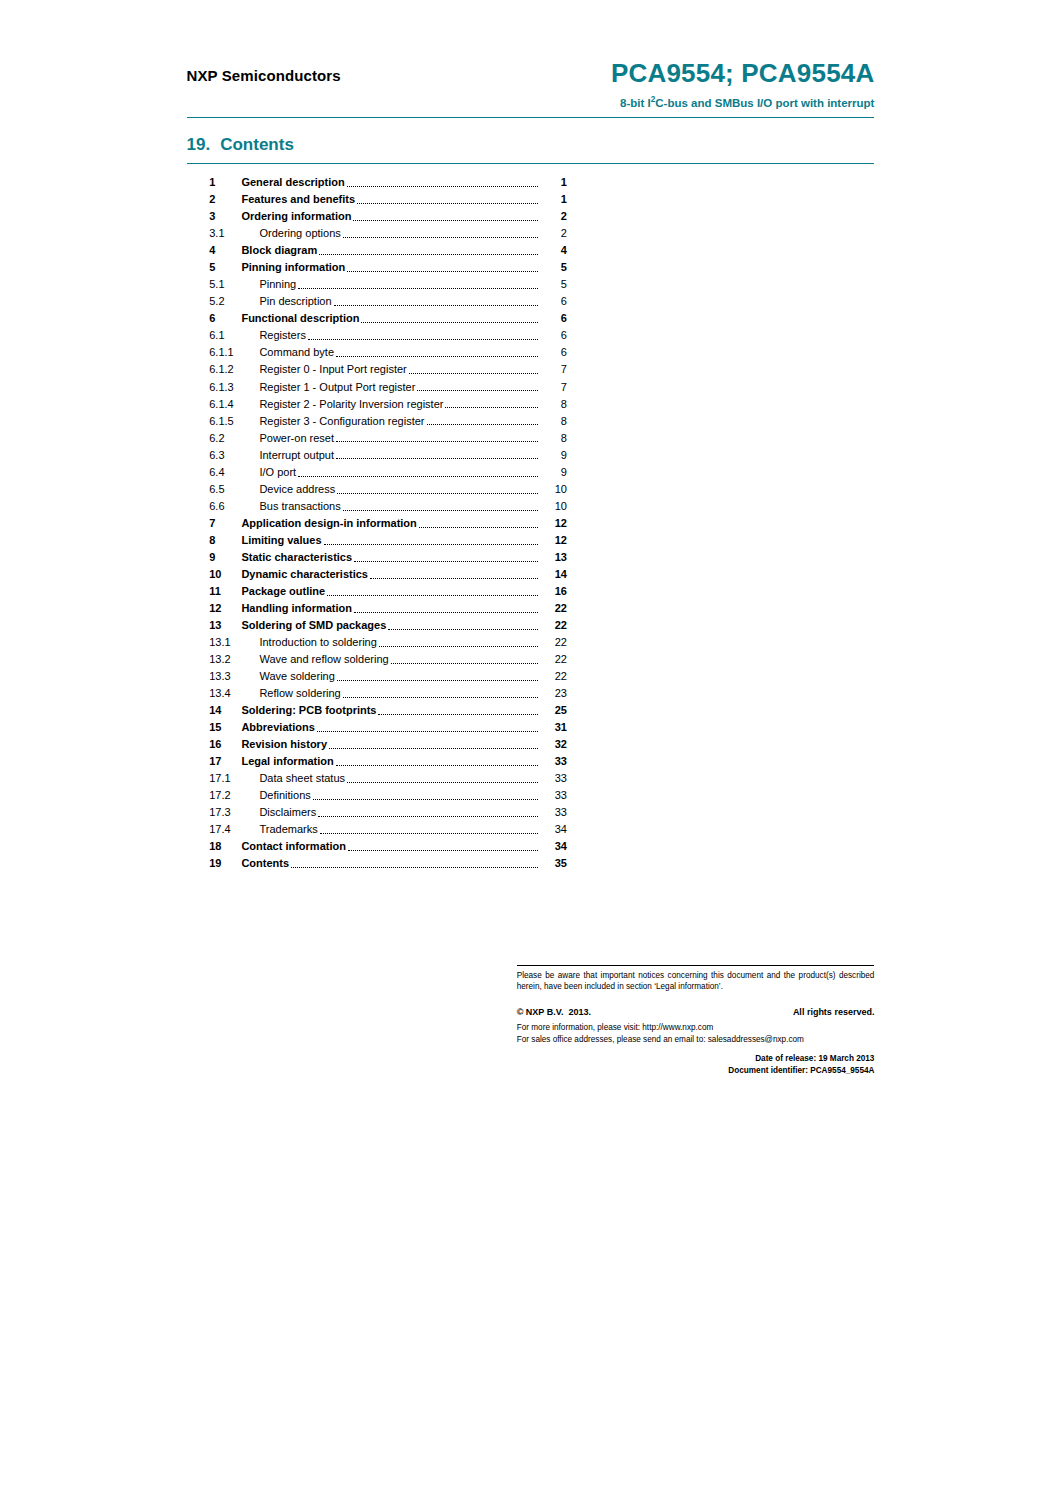NXP Semiconductors
PCA9554; PCA9554A
8-bit I2C-bus and SMBus I/O port with interrupt
19. Contents
| 1 | General description | 1 |
| 2 | Features and benefits | 1 |
| 3 | Ordering information | 2 |
| 3.1 | Ordering options | 2 |
| 4 | Block diagram | 4 |
| 5 | Pinning information | 5 |
| 5.1 | Pinning | 5 |
| 5.2 | Pin description | 6 |
| 6 | Functional description | 6 |
| 6.1 | Registers | 6 |
| 6.1.1 | Command byte | 6 |
| 6.1.2 | Register 0 - Input Port register | 7 |
| 6.1.3 | Register 1 - Output Port register | 7 |
| 6.1.4 | Register 2 - Polarity Inversion register | 8 |
| 6.1.5 | Register 3 - Configuration register | 8 |
| 6.2 | Power-on reset | 8 |
| 6.3 | Interrupt output | 9 |
| 6.4 | I/O port | 9 |
| 6.5 | Device address | 10 |
| 6.6 | Bus transactions | 10 |
| 7 | Application design-in information | 12 |
| 8 | Limiting values | 12 |
| 9 | Static characteristics | 13 |
| 10 | Dynamic characteristics | 14 |
| 11 | Package outline | 16 |
| 12 | Handling information | 22 |
| 13 | Soldering of SMD packages | 22 |
| 13.1 | Introduction to soldering | 22 |
| 13.2 | Wave and reflow soldering | 22 |
| 13.3 | Wave soldering | 22 |
| 13.4 | Reflow soldering | 23 |
| 14 | Soldering: PCB footprints | 25 |
| 15 | Abbreviations | 31 |
| 16 | Revision history | 32 |
| 17 | Legal information | 33 |
| 17.1 | Data sheet status | 33 |
| 17.2 | Definitions | 33 |
| 17.3 | Disclaimers | 33 |
| 17.4 | Trademarks | 34 |
| 18 | Contact information | 34 |
| 19 | Contents | 35 |
Please be aware that important notices concerning this document and the product(s) described herein, have been included in section ‘Legal information’.
© NXP B.V. 2013. All rights reserved.
For more information, please visit: http://www.nxp.com
For sales office addresses, please send an email to: salesaddresses@nxp.com
Date of release: 19 March 2013
Document identifier: PCA9554_9554A